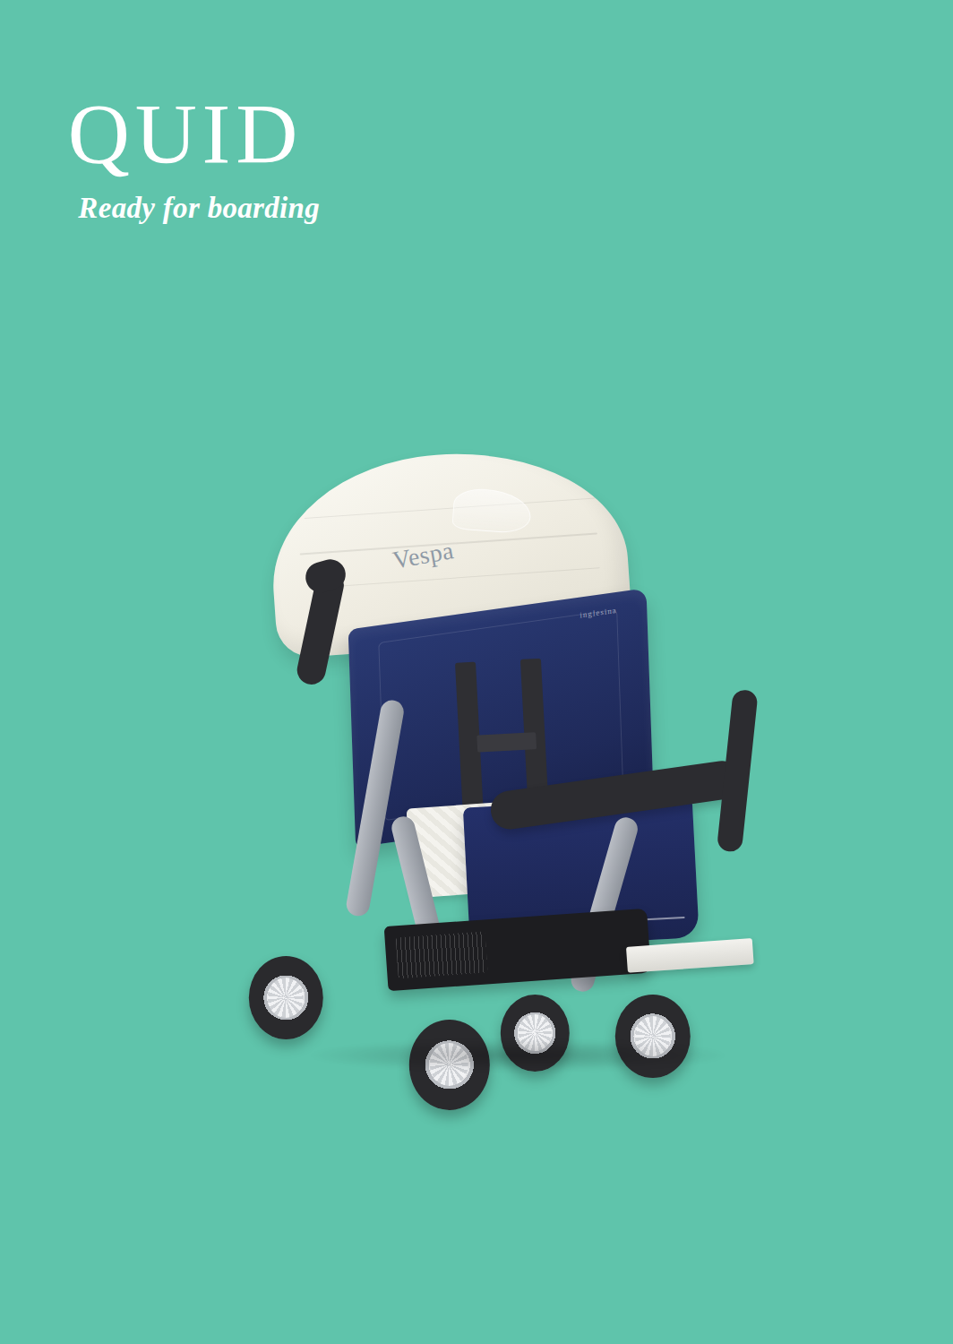Quid
Ready for boarding
Vespa
inglesina